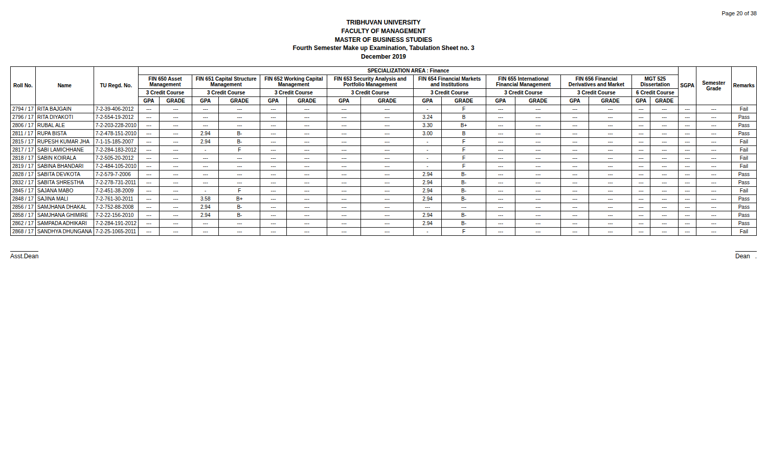Page 20 of 38
TRIBHUVAN UNIVERSITY
FACULTY OF MANAGEMENT
MASTER OF BUSINESS STUDIES
Fourth Semester Make up Examination, Tabulation Sheet no. 3
December 2019
| Roll No. | Name | TU Regd. No. | SPECIALIZATION AREA : Finance | SGPA | Semester Grade | Remarks |
| --- | --- | --- | --- | --- | --- | --- |
| FIN 650 Asset Management | FIN 651 Capital Structure Management | FIN 652 Working Capital Management | FIN 653 Security Analysis and Portfolio Management | FIN 654 Financial Markets and Institutions | FIN 655 International Financial Management | FIN 656 Financial Derivatives and Market | MGT 525 Dissertation |
| 3 Credit Course | 3 Credit Course | 3 Credit Course | 3 Credit Course | 3 Credit Course | 3 Credit Course | 3 Credit Course | 6 Credit Course |
| GPA | GRADE | GPA | GRADE | GPA | GRADE | GPA | GRADE | GPA | GRADE | GPA | GRADE | GPA | GRADE | GPA | GRADE |
| 2794 / 17 | RITA BAJGAIN | 7-2-39-406-2012 | --- | --- | --- | --- | --- | --- | --- | --- | - | F | --- | --- | --- | --- | --- | --- | --- | --- | Fail |
| 2796 / 17 | RITA DIYAKOTI | 7-2-554-19-2012 | --- | --- | --- | --- | --- | --- | --- | --- | 3.24 | B | --- | --- | --- | --- | --- | --- | --- | --- | Pass |
| 2806 / 17 | RUBAL ALE | 7-2-203-228-2010 | --- | --- | --- | --- | --- | --- | --- | --- | 3.30 | B+ | --- | --- | --- | --- | --- | --- | --- | --- | Pass |
| 2811 / 17 | RUPA BISTA | 7-2-478-151-2010 | --- | --- | 2.94 | B- | --- | --- | --- | --- | 3.00 | B | --- | --- | --- | --- | --- | --- | --- | --- | Pass |
| 2815 / 17 | RUPESH KUMAR JHA | 7-1-15-185-2007 | --- | --- | 2.94 | B- | --- | --- | --- | --- | - | F | --- | --- | --- | --- | --- | --- | --- | --- | Fail |
| 2817 / 17 | SABI LAMICHHANE | 7-2-284-183-2012 | --- | --- | - | F | --- | --- | --- | --- | - | F | --- | --- | --- | --- | --- | --- | --- | --- | Fail |
| 2818 / 17 | SABIN KOIRALA | 7-2-505-20-2012 | --- | --- | --- | --- | --- | --- | --- | --- | - | F | --- | --- | --- | --- | --- | --- | --- | --- | Fail |
| 2819 / 17 | SABINA BHANDARI | 7-2-484-105-2010 | --- | --- | --- | --- | --- | --- | --- | --- | - | F | --- | --- | --- | --- | --- | --- | --- | --- | Fail |
| 2828 / 17 | SABITA DEVKOTA | 7-2-579-7-2006 | --- | --- | --- | --- | --- | --- | --- | --- | 2.94 | B- | --- | --- | --- | --- | --- | --- | --- | --- | Pass |
| 2832 / 17 | SABITA SHRESTHA | 7-2-278-731-2011 | --- | --- | --- | --- | --- | --- | --- | --- | 2.94 | B- | --- | --- | --- | --- | --- | --- | --- | --- | Pass |
| 2845 / 17 | SAJANA MABO | 7-2-451-38-2009 | --- | --- | - | F | --- | --- | --- | --- | 2.94 | B- | --- | --- | --- | --- | --- | --- | --- | --- | Fail |
| 2848 / 17 | SAJINA MALI | 7-2-761-30-2011 | --- | --- | 3.58 | B+ | --- | --- | --- | --- | 2.94 | B- | --- | --- | --- | --- | --- | --- | --- | --- | Pass |
| 2856 / 17 | SAMJHANA DHAKAL | 7-2-752-88-2008 | --- | --- | 2.94 | B- | --- | --- | --- | --- | --- | --- | --- | --- | --- | --- | --- | --- | --- | --- | Pass |
| 2858 / 17 | SAMJHANA GHIMIRE | 7-2-22-156-2010 | --- | --- | 2.94 | B- | --- | --- | --- | --- | 2.94 | B- | --- | --- | --- | --- | --- | --- | --- | --- | Pass |
| 2862 / 17 | SAMPADA ADHIKARI | 7-2-284-191-2012 | --- | --- | --- | --- | --- | --- | --- | --- | 2.94 | B- | --- | --- | --- | --- | --- | --- | --- | --- | Pass |
| 2868 / 17 | SANDHYA DHUNGANA | 7-2-25-1065-2011 | --- | --- | --- | --- | --- | --- | --- | --- | - | F | --- | --- | --- | --- | --- | --- | --- | --- | Fail |
Asst.Dean Dean .